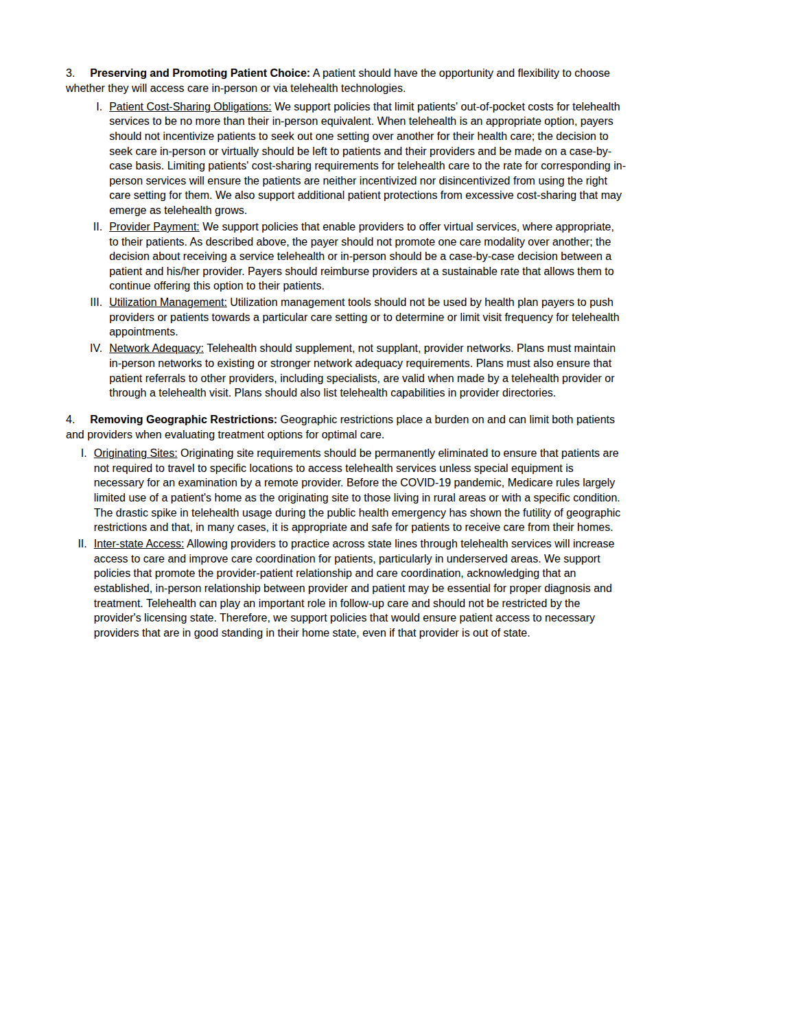3. Preserving and Promoting Patient Choice: A patient should have the opportunity and flexibility to choose whether they will access care in-person or via telehealth technologies.
Patient Cost-Sharing Obligations: We support policies that limit patients' out-of-pocket costs for telehealth services to be no more than their in-person equivalent. When telehealth is an appropriate option, payers should not incentivize patients to seek out one setting over another for their health care; the decision to seek care in-person or virtually should be left to patients and their providers and be made on a case-by-case basis. Limiting patients' cost-sharing requirements for telehealth care to the rate for corresponding in-person services will ensure the patients are neither incentivized nor disincentivized from using the right care setting for them. We also support additional patient protections from excessive cost-sharing that may emerge as telehealth grows.
Provider Payment: We support policies that enable providers to offer virtual services, where appropriate, to their patients. As described above, the payer should not promote one care modality over another; the decision about receiving a service telehealth or in-person should be a case-by-case decision between a patient and his/her provider. Payers should reimburse providers at a sustainable rate that allows them to continue offering this option to their patients.
Utilization Management: Utilization management tools should not be used by health plan payers to push providers or patients towards a particular care setting or to determine or limit visit frequency for telehealth appointments.
Network Adequacy: Telehealth should supplement, not supplant, provider networks. Plans must maintain in-person networks to existing or stronger network adequacy requirements. Plans must also ensure that patient referrals to other providers, including specialists, are valid when made by a telehealth provider or through a telehealth visit. Plans should also list telehealth capabilities in provider directories.
4. Removing Geographic Restrictions: Geographic restrictions place a burden on and can limit both patients and providers when evaluating treatment options for optimal care.
Originating Sites: Originating site requirements should be permanently eliminated to ensure that patients are not required to travel to specific locations to access telehealth services unless special equipment is necessary for an examination by a remote provider. Before the COVID-19 pandemic, Medicare rules largely limited use of a patient's home as the originating site to those living in rural areas or with a specific condition. The drastic spike in telehealth usage during the public health emergency has shown the futility of geographic restrictions and that, in many cases, it is appropriate and safe for patients to receive care from their homes.
Inter-state Access: Allowing providers to practice across state lines through telehealth services will increase access to care and improve care coordination for patients, particularly in underserved areas. We support policies that promote the provider-patient relationship and care coordination, acknowledging that an established, in-person relationship between provider and patient may be essential for proper diagnosis and treatment. Telehealth can play an important role in follow-up care and should not be restricted by the provider's licensing state. Therefore, we support policies that would ensure patient access to necessary providers that are in good standing in their home state, even if that provider is out of state.